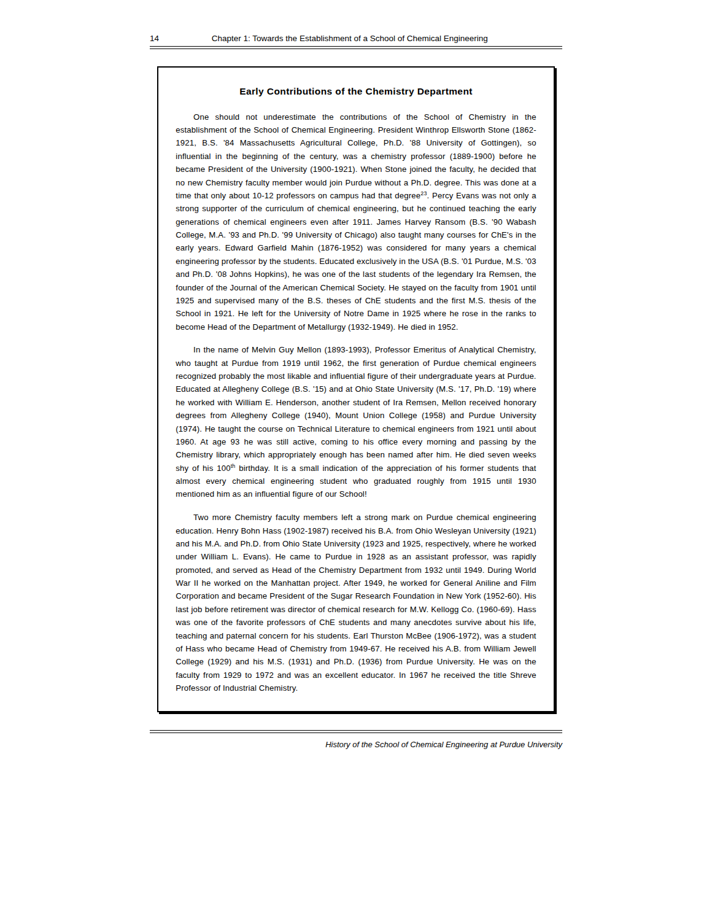14 Chapter 1: Towards the Establishment of a School of Chemical Engineering
Early Contributions of the Chemistry Department
One should not underestimate the contributions of the School of Chemistry in the establishment of the School of Chemical Engineering. President Winthrop Ellsworth Stone (1862-1921, B.S. '84 Massachusetts Agricultural College, Ph.D. '88 University of Gottingen), so influential in the beginning of the century, was a chemistry professor (1889-1900) before he became President of the University (1900-1921). When Stone joined the faculty, he decided that no new Chemistry faculty member would join Purdue without a Ph.D. degree. This was done at a time that only about 10-12 professors on campus had that degree23. Percy Evans was not only a strong supporter of the curriculum of chemical engineering, but he continued teaching the early generations of chemical engineers even after 1911. James Harvey Ransom (B.S. '90 Wabash College, M.A. '93 and Ph.D. '99 University of Chicago) also taught many courses for ChE's in the early years. Edward Garfield Mahin (1876-1952) was considered for many years a chemical engineering professor by the students. Educated exclusively in the USA (B.S. '01 Purdue, M.S. '03 and Ph.D. '08 Johns Hopkins), he was one of the last students of the legendary Ira Remsen, the founder of the Journal of the American Chemical Society. He stayed on the faculty from 1901 until 1925 and supervised many of the B.S. theses of ChE students and the first M.S. thesis of the School in 1921. He left for the University of Notre Dame in 1925 where he rose in the ranks to become Head of the Department of Metallurgy (1932-1949). He died in 1952.
In the name of Melvin Guy Mellon (1893-1993), Professor Emeritus of Analytical Chemistry, who taught at Purdue from 1919 until 1962, the first generation of Purdue chemical engineers recognized probably the most likable and influential figure of their undergraduate years at Purdue. Educated at Allegheny College (B.S. '15) and at Ohio State University (M.S. '17, Ph.D. '19) where he worked with William E. Henderson, another student of Ira Remsen, Mellon received honorary degrees from Allegheny College (1940), Mount Union College (1958) and Purdue University (1974). He taught the course on Technical Literature to chemical engineers from 1921 until about 1960. At age 93 he was still active, coming to his office every morning and passing by the Chemistry library, which appropriately enough has been named after him. He died seven weeks shy of his 100th birthday. It is a small indication of the appreciation of his former students that almost every chemical engineering student who graduated roughly from 1915 until 1930 mentioned him as an influential figure of our School!
Two more Chemistry faculty members left a strong mark on Purdue chemical engineering education. Henry Bohn Hass (1902-1987) received his B.A. from Ohio Wesleyan University (1921) and his M.A. and Ph.D. from Ohio State University (1923 and 1925, respectively, where he worked under William L. Evans). He came to Purdue in 1928 as an assistant professor, was rapidly promoted, and served as Head of the Chemistry Department from 1932 until 1949. During World War II he worked on the Manhattan project. After 1949, he worked for General Aniline and Film Corporation and became President of the Sugar Research Foundation in New York (1952-60). His last job before retirement was director of chemical research for M.W. Kellogg Co. (1960-69). Hass was one of the favorite professors of ChE students and many anecdotes survive about his life, teaching and paternal concern for his students. Earl Thurston McBee (1906-1972), was a student of Hass who became Head of Chemistry from 1949-67. He received his A.B. from William Jewell College (1929) and his M.S. (1931) and Ph.D. (1936) from Purdue University. He was on the faculty from 1929 to 1972 and was an excellent educator. In 1967 he received the title Shreve Professor of Industrial Chemistry.
History of the School of Chemical Engineering at Purdue University